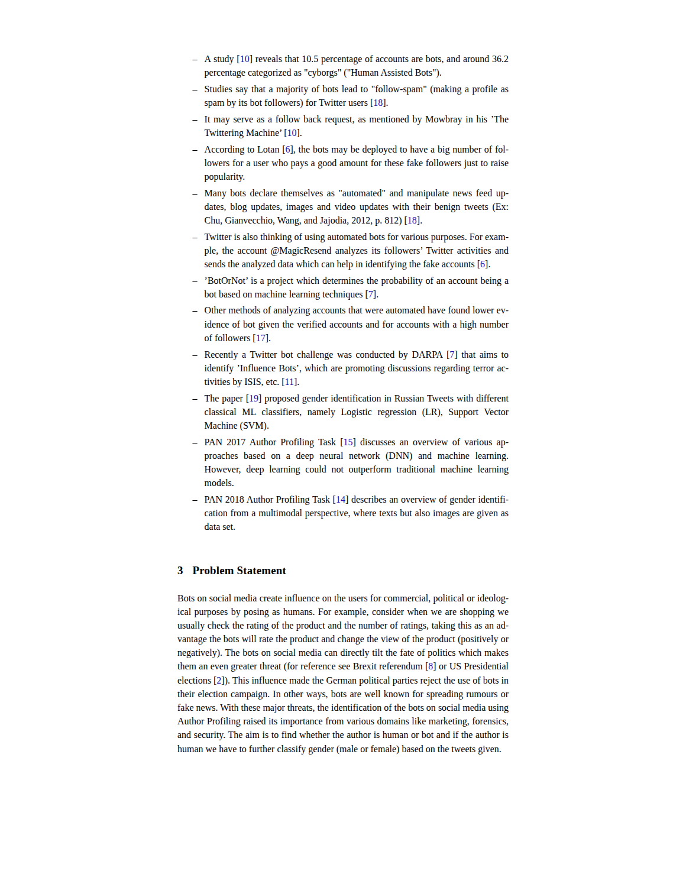A study [10] reveals that 10.5 percentage of accounts are bots, and around 36.2 percentage categorized as "cyborgs" ("Human Assisted Bots").
Studies say that a majority of bots lead to "follow-spam" (making a profile as spam by its bot followers) for Twitter users [18].
It may serve as a follow back request, as mentioned by Mowbray in his ’The Twittering Machine’ [10].
According to Lotan [6], the bots may be deployed to have a big number of followers for a user who pays a good amount for these fake followers just to raise popularity.
Many bots declare themselves as "automated" and manipulate news feed updates, blog updates, images and video updates with their benign tweets (Ex: Chu, Gianvecchio, Wang, and Jajodia, 2012, p. 812) [18].
Twitter is also thinking of using automated bots for various purposes. For example, the account @MagicResend analyzes its followers’ Twitter activities and sends the analyzed data which can help in identifying the fake accounts [6].
’BotOrNot’ is a project which determines the probability of an account being a bot based on machine learning techniques [7].
Other methods of analyzing accounts that were automated have found lower evidence of bot given the verified accounts and for accounts with a high number of followers [17].
Recently a Twitter bot challenge was conducted by DARPA [7] that aims to identify ’Influence Bots’, which are promoting discussions regarding terror activities by ISIS, etc. [11].
The paper [19] proposed gender identification in Russian Tweets with different classical ML classifiers, namely Logistic regression (LR), Support Vector Machine (SVM).
PAN 2017 Author Profiling Task [15] discusses an overview of various approaches based on a deep neural network (DNN) and machine learning. However, deep learning could not outperform traditional machine learning models.
PAN 2018 Author Profiling Task [14] describes an overview of gender identification from a multimodal perspective, where texts but also images are given as data set.
3 Problem Statement
Bots on social media create influence on the users for commercial, political or ideological purposes by posing as humans. For example, consider when we are shopping we usually check the rating of the product and the number of ratings, taking this as an advantage the bots will rate the product and change the view of the product (positively or negatively). The bots on social media can directly tilt the fate of politics which makes them an even greater threat (for reference see Brexit referendum [8] or US Presidential elections [2]). This influence made the German political parties reject the use of bots in their election campaign. In other ways, bots are well known for spreading rumours or fake news. With these major threats, the identification of the bots on social media using Author Profiling raised its importance from various domains like marketing, forensics, and security. The aim is to find whether the author is human or bot and if the author is human we have to further classify gender (male or female) based on the tweets given.